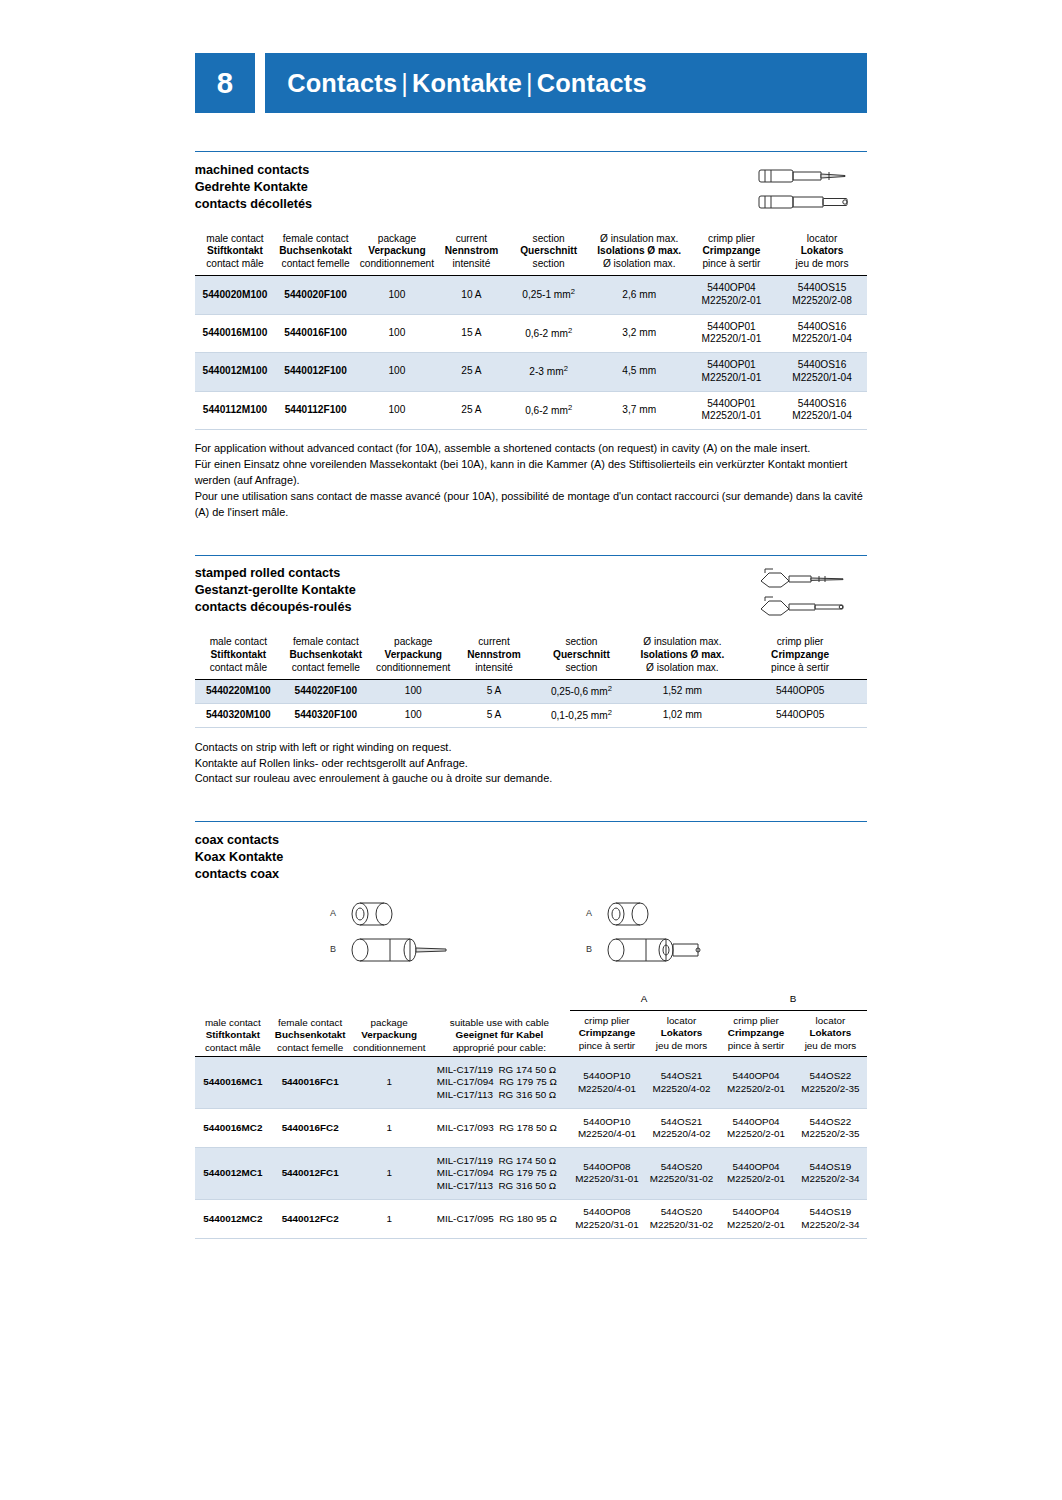8
Contacts|Kontakte|Contacts
machined contacts
Gedrehte Kontakte
contacts décolletés
| male contact Stiftkontakt contact mâle | female contact Buchsenkotakt contact femelle | package Verpackung conditionnement | current Nennstrom intensité | section Querschnitt section | Ø insulation max. Isolations Ø max. Ø isolation max. | crimp plier Crimpzange pince à sertir | locator Lokators jeu de mors |
| --- | --- | --- | --- | --- | --- | --- | --- |
| 5440020M100 | 5440020F100 | 100 | 10 A | 0,25-1 mm 2 | 2,6 mm | 5440OP04 M22520/2-01 | 5440OS15 M22520/2-08 |
| 5440016M100 | 5440016F100 | 100 | 15 A | 0,6-2 mm 2 | 3,2 mm | 5440OP01 M22520/1-01 | 5440OS16 M22520/1-04 |
| 5440012M100 | 5440012F100 | 100 | 25 A | 2-3 mm 2 | 4,5 mm | 5440OP01 M22520/1-01 | 5440OS16 M22520/1-04 |
| 5440112M100 | 5440112F100 | 100 | 25 A | 0,6-2 mm 2 | 3,7 mm | 5440OP01 M22520/1-01 | 5440OS16 M22520/1-04 |
For application without advanced contact (for 10A), assemble a shortened contacts (on request) in cavity (A) on the male insert.
Für einen Einsatz ohne voreilenden Massekontakt (bei 10A), kann in die Kammer (A) des Stiftisolierteils ein verkürzter Kontakt montiert werden (auf Anfrage).
Pour une utilisation sans contact de masse avancé (pour 10A), possibilité de montage d'un contact raccourci (sur demande) dans la cavité (A) de l'insert mâle.
stamped rolled contacts
Gestanzt-gerollte Kontakte
contacts découpés-roulés
| male contact Stiftkontakt contact mâle | female contact Buchsenkotakt contact femelle | package Verpackung conditionnement | current Nennstrom intensité | section Querschnitt section | Ø insulation max. Isolations Ø max. Ø isolation max. | crimp plier Crimpzange pince à sertir |
| --- | --- | --- | --- | --- | --- | --- |
| 5440220M100 | 5440220F100 | 100 | 5 A | 0,25-0,6 mm 2 | 1,52 mm | 5440OP05 |
| 5440320M100 | 5440320F100 | 100 | 5 A | 0,1-0,25 mm 2 | 1,02 mm | 5440OP05 |
Contacts on strip with left or right winding on request.
Kontakte auf Rollen links- oder rechtsgerollt auf Anfrage.
Contact sur rouleau avec enroulement à gauche ou à droite sur demande.
coax contacts
Koax Kontakte
contacts coax
A B A B
| male contact Stiftkontakt contact mâle | female contact Buchsenkotakt contact femelle | package Verpackung conditionnement | suitable use with cable Geeignet für Kabel approprié pour cable: | A | B |
| --- | --- | --- | --- | --- | --- |
| crimp plier Crimpzange pince à sertir | locator Lokators jeu de mors | crimp plier Crimpzange pince à sertir | locator Lokators jeu de mors |
| 5440016MC1 | 5440016FC1 | 1 | MIL-C17/119 RG 174 50 Ω MIL-C17/094 RG 179 75 Ω MIL-C17/113 RG 316 50 Ω | 5440OP10 M22520/4-01 | 544OS21 M22520/4-02 | 5440OP04 M22520/2-01 | 544OS22 M22520/2-35 |
| 5440016MC2 | 5440016FC2 | 1 | MIL-C17/093 RG 178 50 Ω | 5440OP10 M22520/4-01 | 544OS21 M22520/4-02 | 5440OP04 M22520/2-01 | 544OS22 M22520/2-35 |
| 5440012MC1 | 5440012FC1 | 1 | MIL-C17/119 RG 174 50 Ω MIL-C17/094 RG 179 75 Ω MIL-C17/113 RG 316 50 Ω | 5440OP08 M22520/31-01 | 544OS20 M22520/31-02 | 5440OP04 M22520/2-01 | 544OS19 M22520/2-34 |
| 5440012MC2 | 5440012FC2 | 1 | MIL-C17/095 RG 180 95 Ω | 5440OP08 M22520/31-01 | 544OS20 M22520/31-02 | 5440OP04 M22520/2-01 | 544OS19 M22520/2-34 |